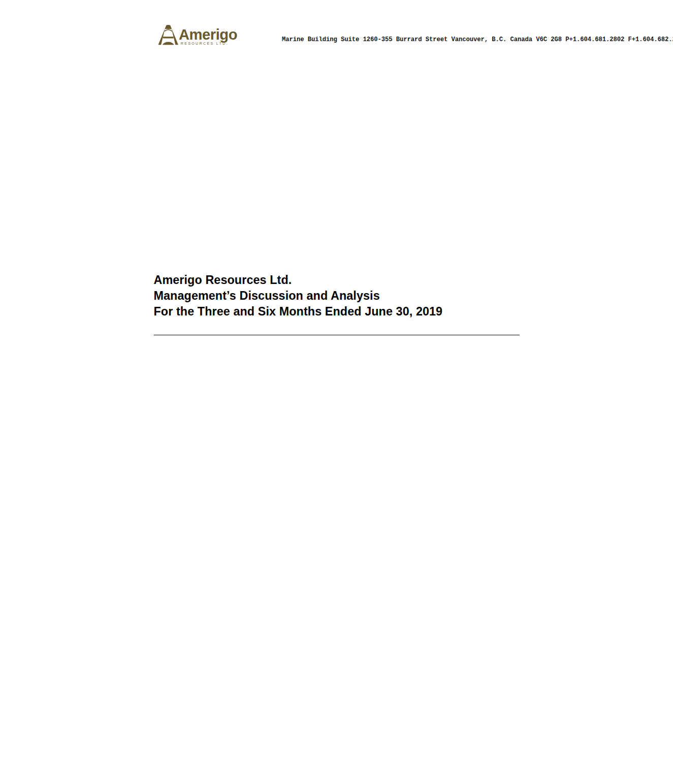Amerigo RESOURCES LTD.
Marine Building Suite 1260-355 Burrard Street Vancouver, B.C. Canada V6C 2G8 P+1.604.681.2802 F+1.604.682.2802
Amerigo Resources Ltd.
Management’s Discussion and Analysis
For the Three and Six Months Ended June 30, 2019
_______________________________________________________________